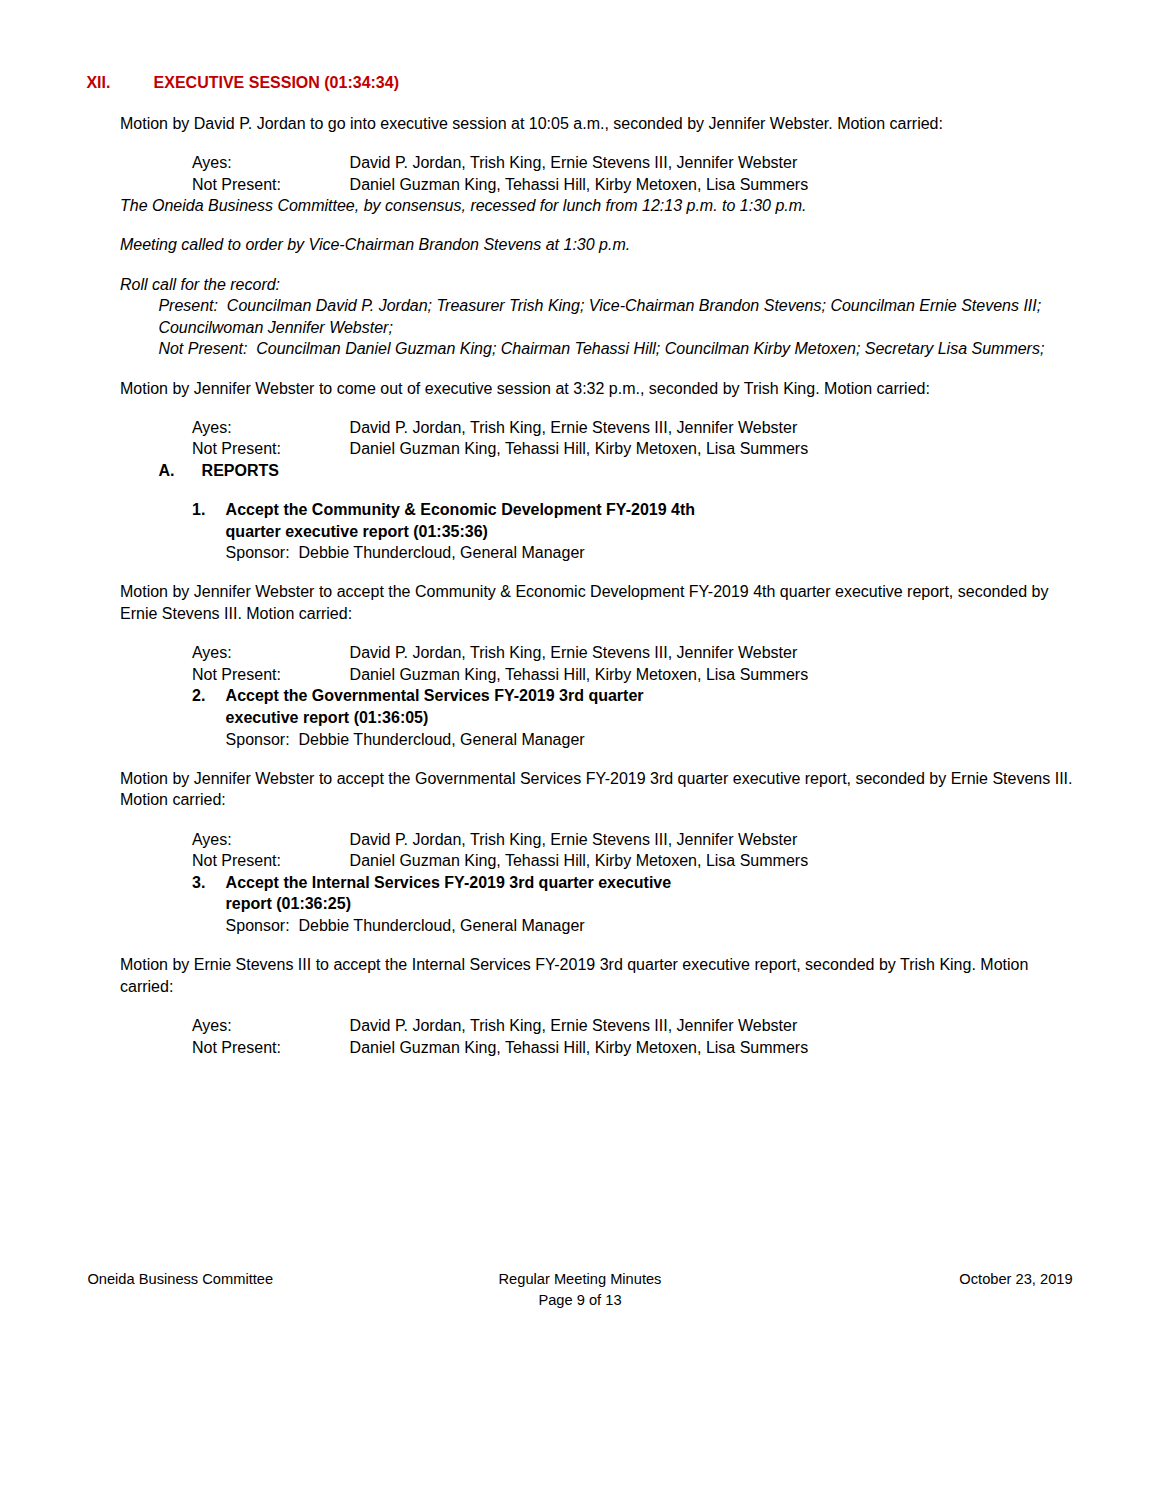XII. EXECUTIVE SESSION (01:34:34)
Motion by David P. Jordan to go into executive session at 10:05 a.m., seconded by Jennifer Webster. Motion carried:
| Ayes: | David P. Jordan, Trish King, Ernie Stevens III, Jennifer Webster |
| Not Present: | Daniel Guzman King, Tehassi Hill, Kirby Metoxen, Lisa Summers |
The Oneida Business Committee, by consensus, recessed for lunch from 12:13 p.m. to 1:30 p.m.
Meeting called to order by Vice-Chairman Brandon Stevens at 1:30 p.m.
Roll call for the record:
Present: Councilman David P. Jordan; Treasurer Trish King; Vice-Chairman Brandon Stevens; Councilman Ernie Stevens III; Councilwoman Jennifer Webster;
Not Present: Councilman Daniel Guzman King; Chairman Tehassi Hill; Councilman Kirby Metoxen; Secretary Lisa Summers;
Motion by Jennifer Webster to come out of executive session at 3:32 p.m., seconded by Trish King. Motion carried:
| Ayes: | David P. Jordan, Trish King, Ernie Stevens III, Jennifer Webster |
| Not Present: | Daniel Guzman King, Tehassi Hill, Kirby Metoxen, Lisa Summers |
A. REPORTS
1. Accept the Community & Economic Development FY-2019 4th quarter executive report (01:35:36)
Sponsor: Debbie Thundercloud, General Manager
Motion by Jennifer Webster to accept the Community & Economic Development FY-2019 4th quarter executive report, seconded by Ernie Stevens III. Motion carried:
| Ayes: | David P. Jordan, Trish King, Ernie Stevens III, Jennifer Webster |
| Not Present: | Daniel Guzman King, Tehassi Hill, Kirby Metoxen, Lisa Summers |
2. Accept the Governmental Services FY-2019 3rd quarter executive report (01:36:05)
Sponsor: Debbie Thundercloud, General Manager
Motion by Jennifer Webster to accept the Governmental Services FY-2019 3rd quarter executive report, seconded by Ernie Stevens III. Motion carried:
| Ayes: | David P. Jordan, Trish King, Ernie Stevens III, Jennifer Webster |
| Not Present: | Daniel Guzman King, Tehassi Hill, Kirby Metoxen, Lisa Summers |
3. Accept the Internal Services FY-2019 3rd quarter executive report (01:36:25)
Sponsor: Debbie Thundercloud, General Manager
Motion by Ernie Stevens III to accept the Internal Services FY-2019 3rd quarter executive report, seconded by Trish King. Motion carried:
| Ayes: | David P. Jordan, Trish King, Ernie Stevens III, Jennifer Webster |
| Not Present: | Daniel Guzman King, Tehassi Hill, Kirby Metoxen, Lisa Summers |
| Oneida Business Committee | Regular Meeting Minutes | October 23, 2019 |
Page 9 of 13